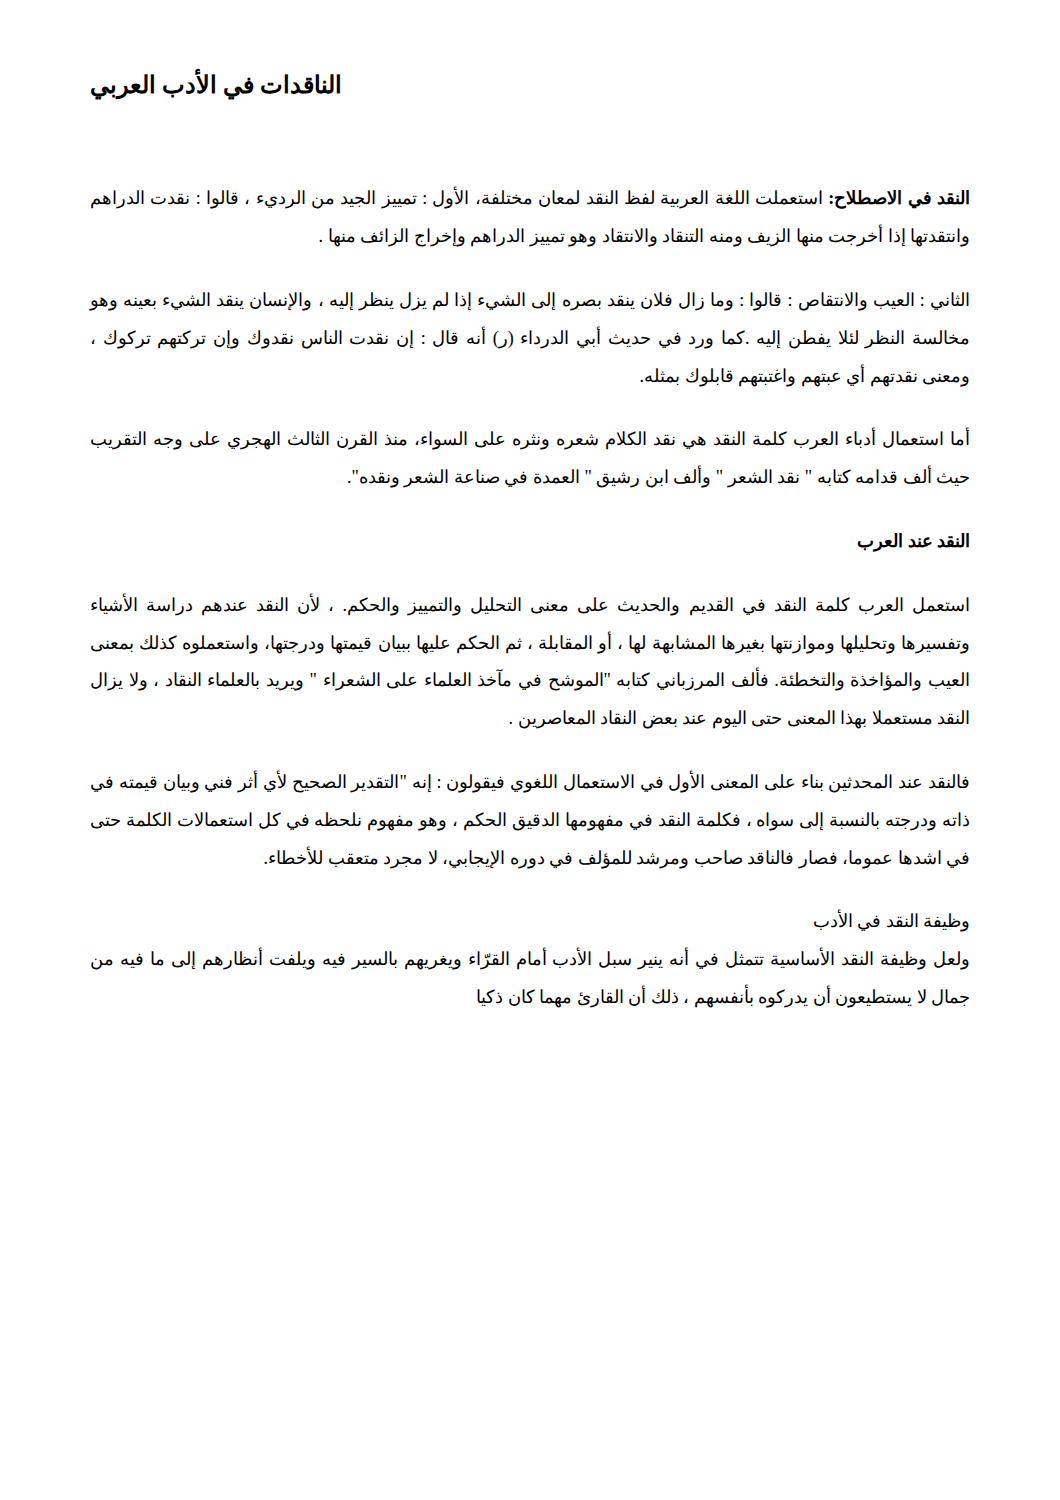الناقدات في الأدب العربي
النقد في الاصطلاح: استعملت اللغة العربية لفظ النقد لمعان مختلفة، الأول : تمييز الجيد من الرديء ، قالوا : نقدت الدراهم وانتقدتها إذا أخرجت منها الزيف ومنه التنقاد والانتقاد وهو تمييز الدراهم وإخراج الزائف منها .
الثاني : العيب والانتقاص : قالوا : وما زال فلان ينقد بصره إلى الشيء إذا لم يزل ينظر إليه ، والإنسان ينقد الشيء بعينه وهو مخالسة النظر لئلا يفطن إليه .كما ورد في حديث أبي الدرداء (ر) أنه قال : إن نقدت الناس نقدوك وإن تركتهم تركوك ، ومعنى نقدتهم أي عبتهم واغتبتهم قابلوك بمثله.
أما استعمال أدباء العرب كلمة النقد هي نقد الكلام شعره ونثره على السواء، منذ القرن الثالث الهجري على وجه التقريب حيث ألف قدامه كتابه " نقد الشعر " وألف ابن رشيق " العمدة في صناعة الشعر ونقده".
النقد عند العرب
استعمل العرب كلمة النقد في القديم والحديث على معنى التحليل والتمييز والحكم. ، لأن النقد عندهم دراسة الأشياء وتفسيرها وتحليلها وموازنتها بغيرها المشابهة لها ، أو المقابلة ، ثم الحكم عليها ببيان قيمتها ودرجتها، واستعملوه كذلك بمعنى العيب والمؤاخذة والتخطئة. فألف المرزباني كتابه "الموشح في مآخذ العلماء على الشعراء " ويريد بالعلماء النقاد ، ولا يزال النقد مستعملا بهذا المعنى حتى اليوم عند بعض النقاد المعاصرين .
فالنقد عند المحدثين بناء على المعنى الأول في الاستعمال اللغوي فيقولون : إنه "التقدير الصحيح لأي أثر فني وبيان قيمته في ذاته ودرجته بالنسبة إلى سواه ، فكلمة النقد في مفهومها الدقيق الحكم ، وهو مفهوم نلحظه في كل استعمالات الكلمة حتى في اشدها عموما، فصار فالناقد صاحب ومرشد للمؤلف في دوره الإيجابي، لا مجرد متعقب للأخطاء.
وظيفة النقد في الأدب
ولعل وظيفة النقد الأساسية تتمثل في أنه ينير سبل الأدب أمام القرّاء ويغريهم بالسير فيه ويلفت أنظارهم إلى ما فيه من جمال لا يستطيعون أن يدركوه بأنفسهم ، ذلك أن القارئ مهما كان ذكيا